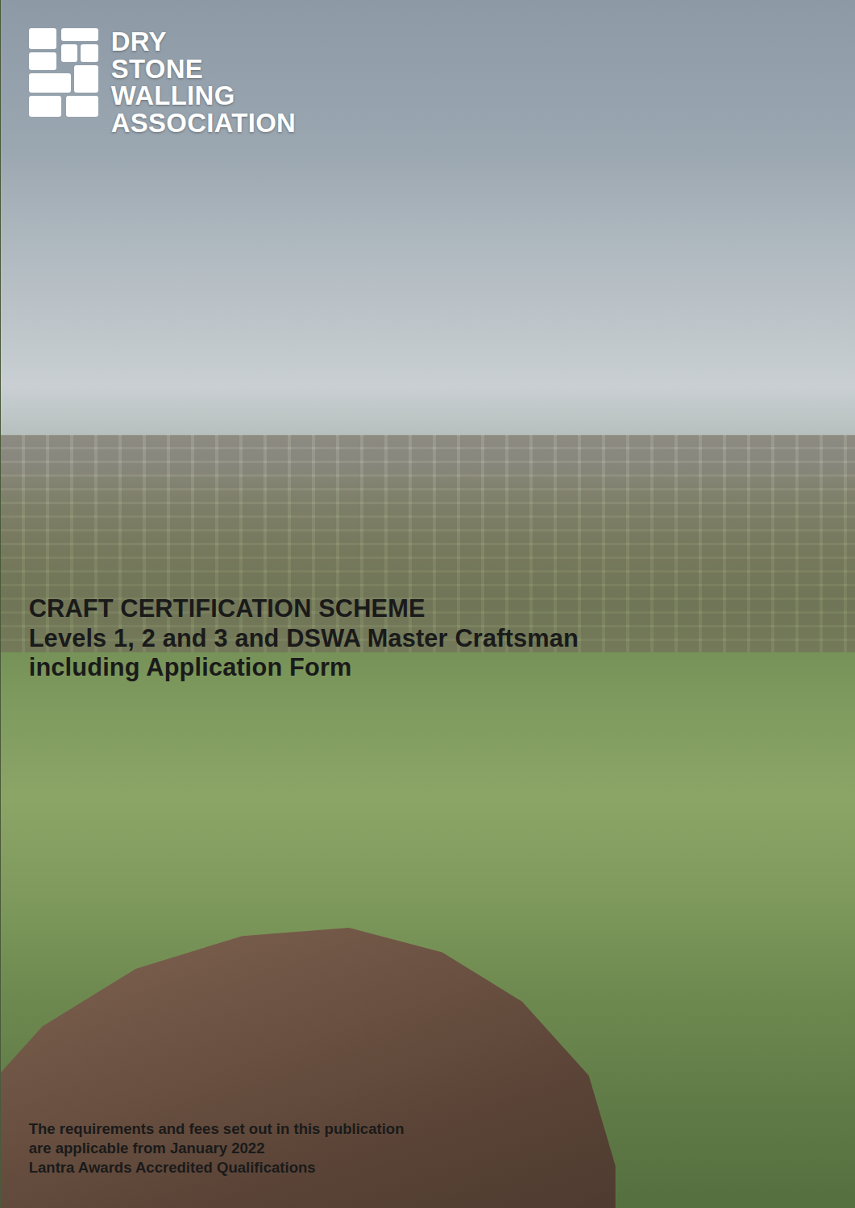Dry Stone Walling Association
Craft Certification Scheme Levels 1, 2 and 3 and DSWA Master Craftsman including Application Form
The requirements and fees set out in this publication
are applicable from January 2022
Lantra Awards Accredited Qualifications